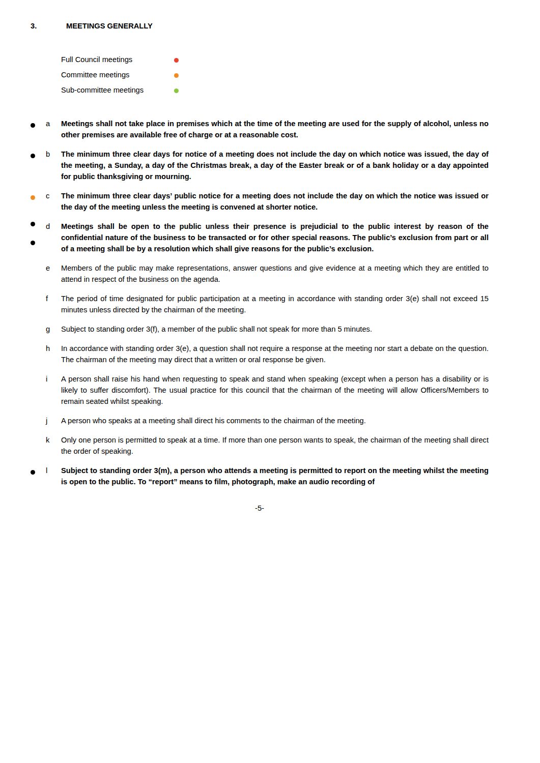3.
MEETINGS GENERALLY
| Full Council meetings | |
| Committee meetings | |
| Sub-committee meetings | |
a Meetings shall not take place in premises which at the time of the meeting are used for the supply of alcohol, unless no other premises are available free of charge or at a reasonable cost.
b The minimum three clear days for notice of a meeting does not include the day on which notice was issued, the day of the meeting, a Sunday, a day of the Christmas break, a day of the Easter break or of a bank holiday or a day appointed for public thanksgiving or mourning.
c The minimum three clear days’ public notice for a meeting does not include the day on which the notice was issued or the day of the meeting unless the meeting is convened at shorter notice.
d Meetings shall be open to the public unless their presence is prejudicial to the public interest by reason of the confidential nature of the business to be transacted or for other special reasons. The public’s exclusion from part or all of a meeting shall be by a resolution which shall give reasons for the public’s exclusion.
e Members of the public may make representations, answer questions and give evidence at a meeting which they are entitled to attend in respect of the business on the agenda.
f The period of time designated for public participation at a meeting in accordance with standing order 3(e) shall not exceed 15 minutes unless directed by the chairman of the meeting.
g Subject to standing order 3(f), a member of the public shall not speak for more than 5 minutes.
h In accordance with standing order 3(e), a question shall not require a response at the meeting nor start a debate on the question. The chairman of the meeting may direct that a written or oral response be given.
i A person shall raise his hand when requesting to speak and stand when speaking (except when a person has a disability or is likely to suffer discomfort). The usual practice for this council that the chairman of the meeting will allow Officers/Members to remain seated whilst speaking.
j A person who speaks at a meeting shall direct his comments to the chairman of the meeting.
k Only one person is permitted to speak at a time. If more than one person wants to speak, the chairman of the meeting shall direct the order of speaking.
l Subject to standing order 3(m), a person who attends a meeting is permitted to report on the meeting whilst the meeting is open to the public. To “report” means to film, photograph, make an audio recording of
-5-